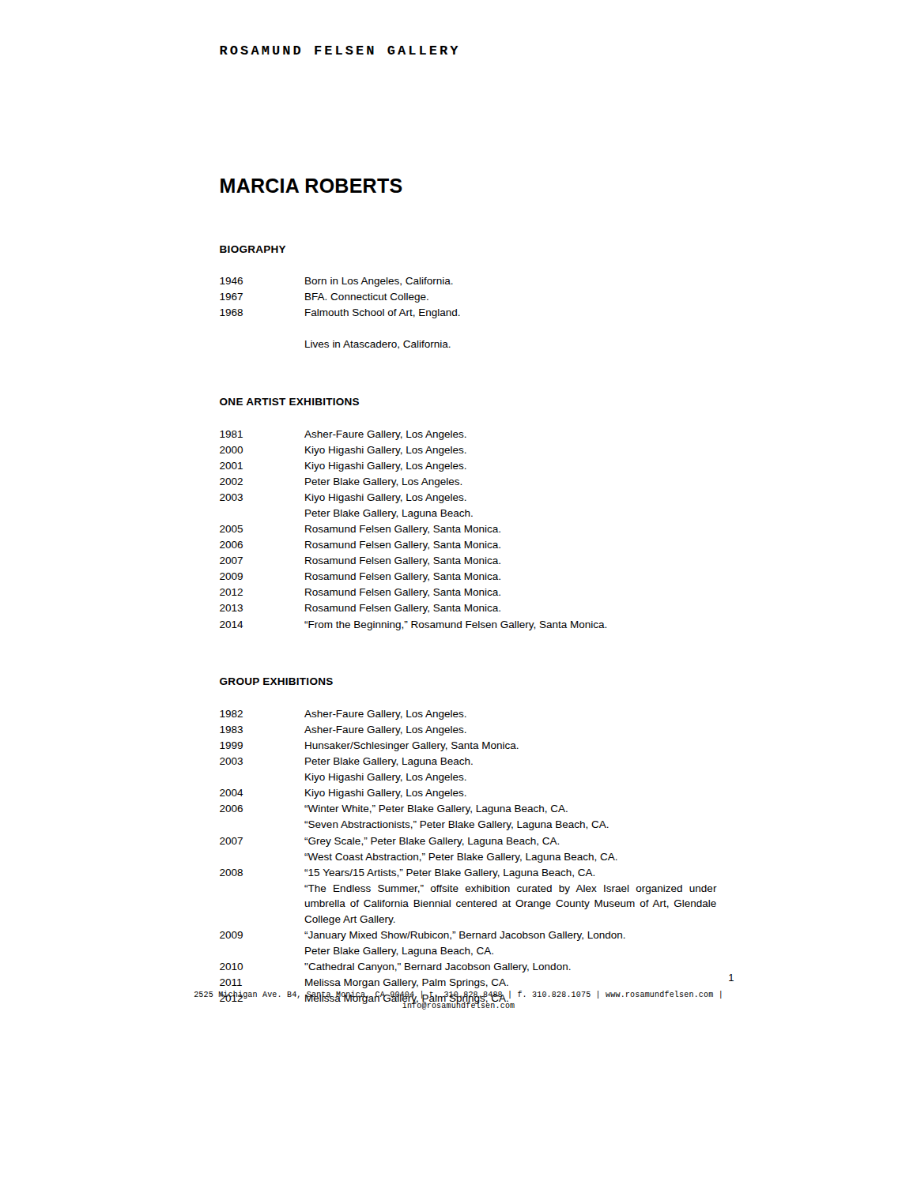ROSAMUND FELSEN GALLERY
MARCIA ROBERTS
BIOGRAPHY
| 1946 | Born in Los Angeles, California. |
| 1967 | BFA. Connecticut College. |
| 1968 | Falmouth School of Art, England. |
| | Lives in Atascadero, California. |
ONE ARTIST EXHIBITIONS
| 1981 | Asher-Faure Gallery, Los Angeles. |
| 2000 | Kiyo Higashi Gallery, Los Angeles. |
| 2001 | Kiyo Higashi Gallery, Los Angeles. |
| 2002 | Peter Blake Gallery, Los Angeles. |
| 2003 | Kiyo Higashi Gallery, Los Angeles. |
| | Peter Blake Gallery, Laguna Beach. |
| 2005 | Rosamund Felsen Gallery, Santa Monica. |
| 2006 | Rosamund Felsen Gallery, Santa Monica. |
| 2007 | Rosamund Felsen Gallery, Santa Monica. |
| 2009 | Rosamund Felsen Gallery, Santa Monica. |
| 2012 | Rosamund Felsen Gallery, Santa Monica. |
| 2013 | Rosamund Felsen Gallery, Santa Monica. |
| 2014 | “From the Beginning,” Rosamund Felsen Gallery, Santa Monica. |
GROUP EXHIBITIONS
| 1982 | Asher-Faure Gallery, Los Angeles. |
| 1983 | Asher-Faure Gallery, Los Angeles. |
| 1999 | Hunsaker/Schlesinger Gallery, Santa Monica. |
| 2003 | Peter Blake Gallery, Laguna Beach. |
| | Kiyo Higashi Gallery, Los Angeles. |
| 2004 | Kiyo Higashi Gallery, Los Angeles. |
| 2006 | “Winter White,” Peter Blake Gallery, Laguna Beach, CA. |
| | “Seven Abstractionists,” Peter Blake Gallery, Laguna Beach, CA. |
| 2007 | “Grey Scale,” Peter Blake Gallery, Laguna Beach, CA. |
| | “West Coast Abstraction,” Peter Blake Gallery, Laguna Beach, CA. |
| 2008 | “15 Years/15 Artists,” Peter Blake Gallery, Laguna Beach, CA. |
| | “The Endless Summer,” offsite exhibition curated by Alex Israel organized under umbrella of California Biennial centered at Orange County Museum of Art, Glendale College Art Gallery. |
| 2009 | “January Mixed Show/Rubicon,” Bernard Jacobson Gallery, London. |
| | Peter Blake Gallery, Laguna Beach, CA. |
| 2010 | "Cathedral Canyon," Bernard Jacobson Gallery, London. |
| 2011 | Melissa Morgan Gallery, Palm Springs, CA. |
| 2012 | Melissa Morgan Gallery, Palm Springs, CA. |
1
2525 Michigan Ave. B4, Santa Monica, CA 90404 | t. 310.828.8488 | f. 310.828.1075 | www.rosamundfelsen.com | info@rosamundfelsen.com